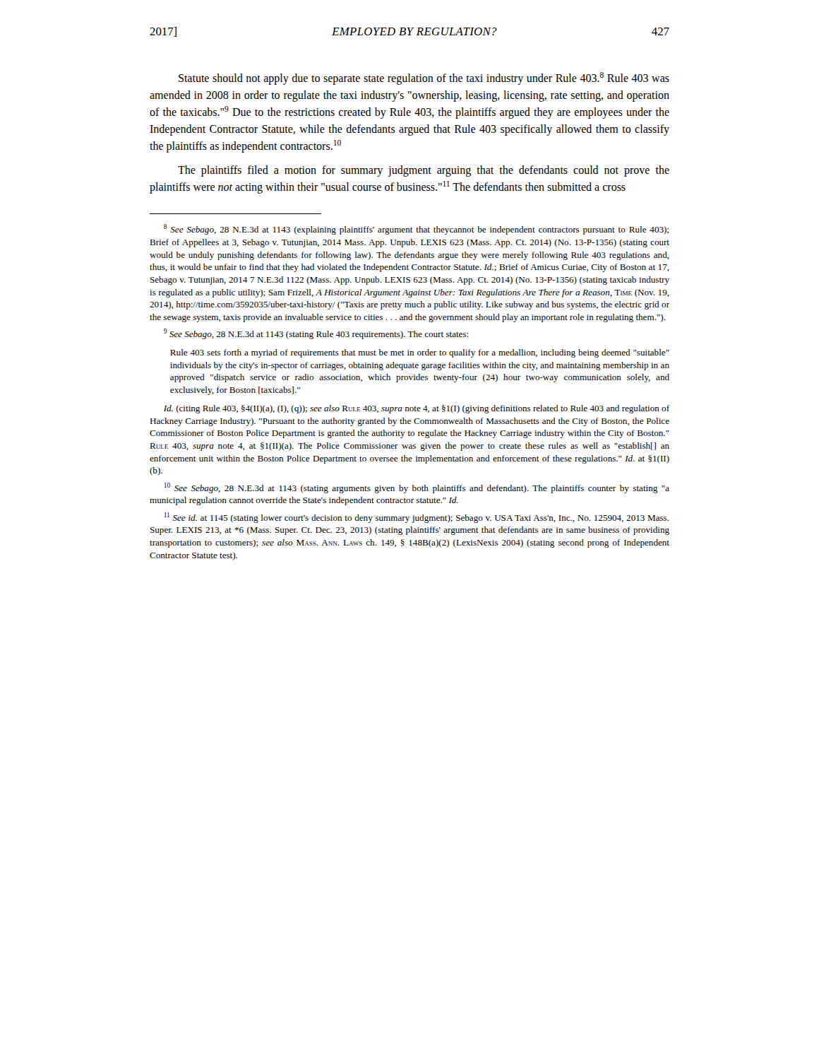2017] EMPLOYED BY REGULATION? 427
Statute should not apply due to separate state regulation of the taxi industry under Rule 403.8 Rule 403 was amended in 2008 in order to regulate the taxi industry's "ownership, leasing, licensing, rate setting, and operation of the taxicabs."9 Due to the restrictions created by Rule 403, the plaintiffs argued they are employees under the Independent Contractor Statute, while the defendants argued that Rule 403 specifically allowed them to classify the plaintiffs as independent contractors.10
The plaintiffs filed a motion for summary judgment arguing that the defendants could not prove the plaintiffs were not acting within their "usual course of business."11 The defendants then submitted a cross
8 See Sebago, 28 N.E.3d at 1143 (explaining plaintiffs' argument that theycannot be independent contractors pursuant to Rule 403); Brief of Appellees at 3, Sebago v. Tutunjian, 2014 Mass. App. Unpub. LEXIS 623 (Mass. App. Ct. 2014) (No. 13-P-1356) (stating court would be unduly punishing defendants for following law). The defendants argue they were merely following Rule 403 regulations and, thus, it would be unfair to find that they had violated the Independent Contractor Statute. Id.; Brief of Amicus Curiae, City of Boston at 17, Sebago v. Tutunjian, 2014 7 N.E.3d 1122 (Mass. App. Unpub. LEXIS 623 (Mass. App. Ct. 2014) (No. 13-P-1356) (stating taxicab industry is regulated as a public utility); Sam Frizell, A Historical Argument Against Uber: Taxi Regulations Are There for a Reason, Time (Nov. 19, 2014), http://time.com/3592035/uber-taxi-history/ ("Taxis are pretty much a public utility. Like subway and bus systems, the electric grid or the sewage system, taxis provide an invaluable service to cities . . . and the government should play an important role in regulating them.").
9 See Sebago, 28 N.E.3d at 1143 (stating Rule 403 requirements). The court states:
Rule 403 sets forth a myriad of requirements that must be met in order to qualify for a medallion, including being deemed "suitable" individuals by the city's in-spector of carriages, obtaining adequate garage facilities within the city, and maintaining membership in an approved "dispatch service or radio association, which provides twenty-four (24) hour two-way communication solely, and exclusively, for Boston [taxicabs]."
Id. (citing Rule 403, §4(II)(a), (I), (q)); see also Rule 403, supra note 4, at §1(I) (giving definitions related to Rule 403 and regulation of Hackney Carriage Industry). "Pursuant to the authority granted by the Commonwealth of Massachusetts and the City of Boston, the Police Commissioner of Boston Police Department is granted the authority to regulate the Hackney Carriage industry within the City of Boston." Rule 403, supra note 4, at §1(II)(a). The Police Commissioner was given the power to create these rules as well as "establish[] an enforcement unit within the Boston Police Department to oversee the implementation and enforcement of these regulations." Id. at §1(II)(b).
10 See Sebago, 28 N.E.3d at 1143 (stating arguments given by both plaintiffs and defendant). The plaintiffs counter by stating "a municipal regulation cannot override the State's independent contractor statute." Id.
11 See id. at 1145 (stating lower court's decision to deny summary judgment); Sebago v. USA Taxi Ass'n, Inc., No. 125904, 2013 Mass. Super. LEXIS 213, at *6 (Mass. Super. Ct. Dec. 23, 2013) (stating plaintiffs' argument that defendants are in same business of providing transportation to customers); see also Mass. Ann. Laws ch. 149, § 148B(a)(2) (LexisNexis 2004) (stating second prong of Independent Contractor Statute test).